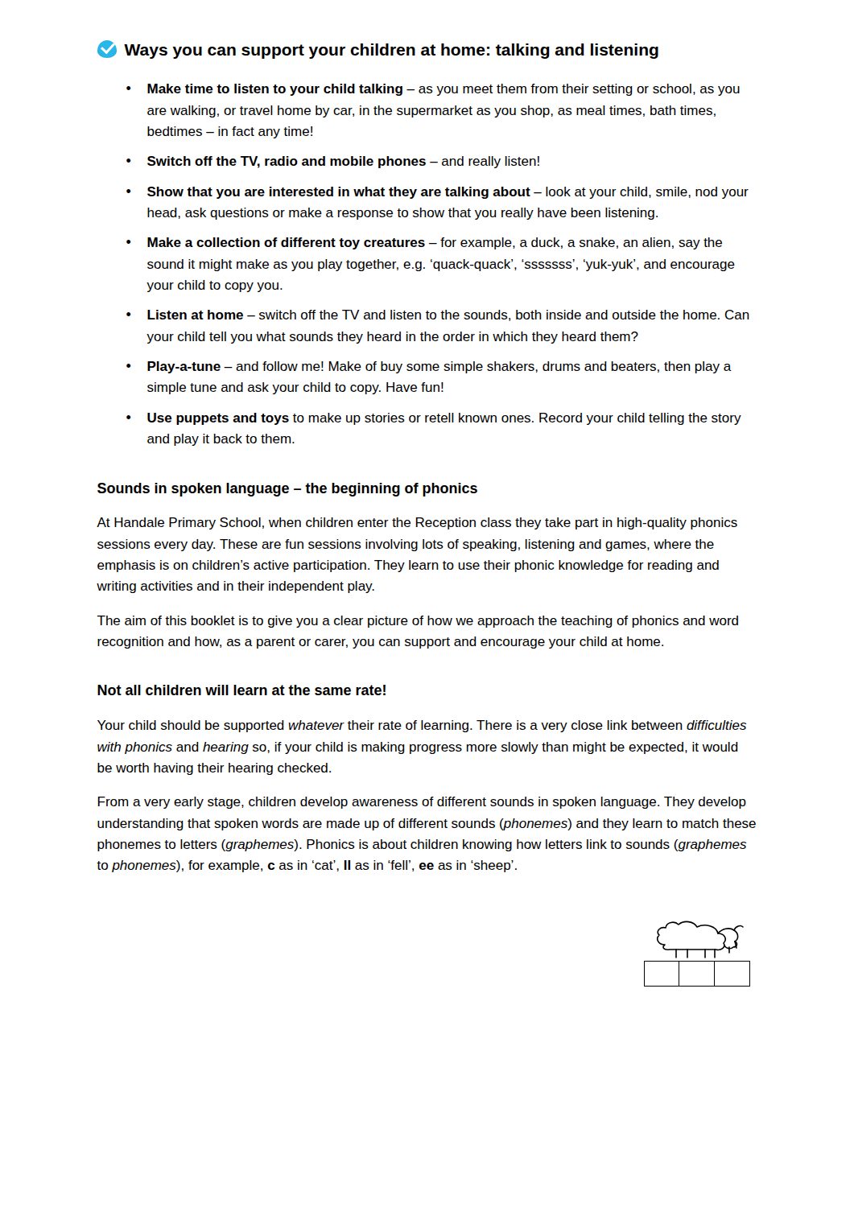Ways you can support your children at home: talking and listening
Make time to listen to your child talking – as you meet them from their setting or school, as you are walking, or travel home by car, in the supermarket as you shop, as meal times, bath times, bedtimes – in fact any time!
Switch off the TV, radio and mobile phones – and really listen!
Show that you are interested in what they are talking about – look at your child, smile, nod your head, ask questions or make a response to show that you really have been listening.
Make a collection of different toy creatures – for example, a duck, a snake, an alien, say the sound it might make as you play together, e.g. ‘quack-quack’, ‘sssssss’, ‘yuk-yuk’, and encourage your child to copy you.
Listen at home – switch off the TV and listen to the sounds, both inside and outside the home. Can your child tell you what sounds they heard in the order in which they heard them?
Play-a-tune – and follow me! Make of buy some simple shakers, drums and beaters, then play a simple tune and ask your child to copy. Have fun!
Use puppets and toys to make up stories or retell known ones. Record your child telling the story and play it back to them.
Sounds in spoken language – the beginning of phonics
At Handale Primary School, when children enter the Reception class they take part in high-quality phonics sessions every day. These are fun sessions involving lots of speaking, listening and games, where the emphasis is on children’s active participation. They learn to use their phonic knowledge for reading and writing activities and in their independent play.
The aim of this booklet is to give you a clear picture of how we approach the teaching of phonics and word recognition and how, as a parent or carer, you can support and encourage your child at home.
Not all children will learn at the same rate!
Your child should be supported whatever their rate of learning. There is a very close link between difficulties with phonics and hearing so, if your child is making progress more slowly than might be expected, it would be worth having their hearing checked.
From a very early stage, children develop awareness of different sounds in spoken language. They develop understanding that spoken words are made up of different sounds (phonemes) and they learn to match these phonemes to letters (graphemes). Phonics is about children knowing how letters link to sounds (graphemes to phonemes), for example, c as in ‘cat’, ll as in ‘fell’, ee as in ‘sheep’.